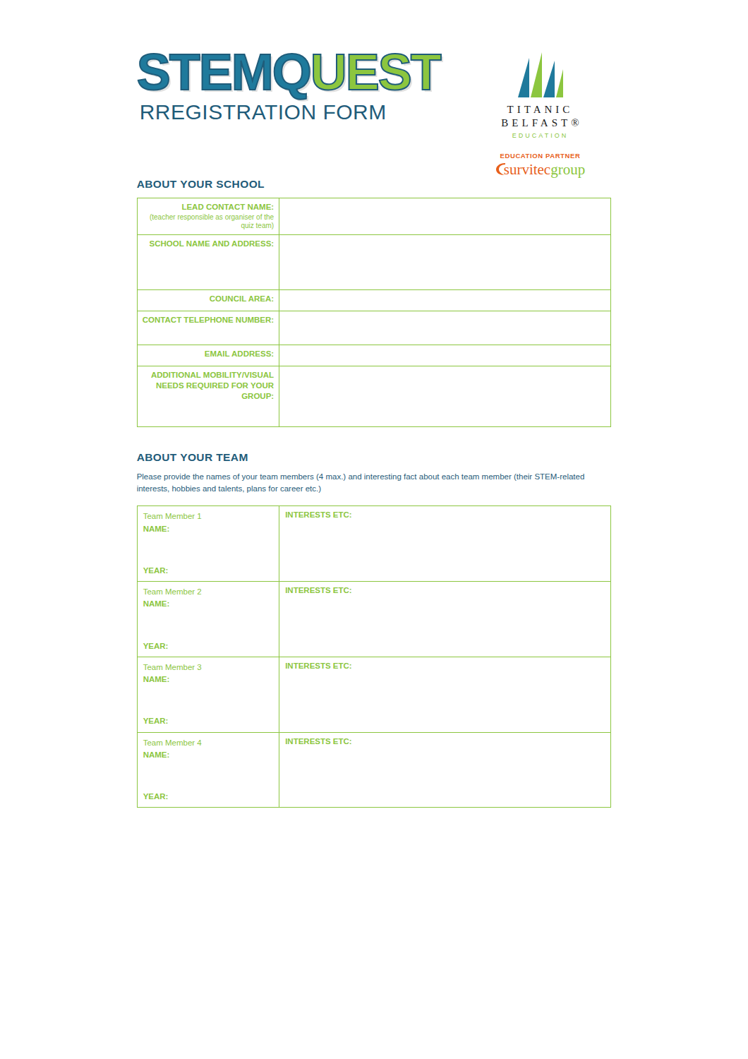STEM QUEST
RREGISTRATION FORM
TITANIC
BELFAST®
EDUCATION
EDUCATION PARTNER
survitec group
ABOUT YOUR SCHOOL
| LEAD CONTACT NAME: (teacher responsible as organiser of the quiz team) | |
| SCHOOL NAME AND ADDRESS: | |
| COUNCIL AREA: | |
| CONTACT TELEPHONE NUMBER: | |
| EMAIL ADDRESS: | |
| ADDITIONAL MOBILITY/VISUAL NEEDS REQUIRED FOR YOUR GROUP: | |
ABOUT YOUR TEAM
Please provide the names of your team members (4 max.) and interesting fact about each team member (their STEM-related interests, hobbies and talents, plans for career etc.)
| Team Member 1 NAME: YEAR: | INTERESTS ETC: |
| Team Member 2 NAME: YEAR: | INTERESTS ETC: |
| Team Member 3 NAME: YEAR: | INTERESTS ETC: |
| Team Member 4 NAME: YEAR: | INTERESTS ETC: |